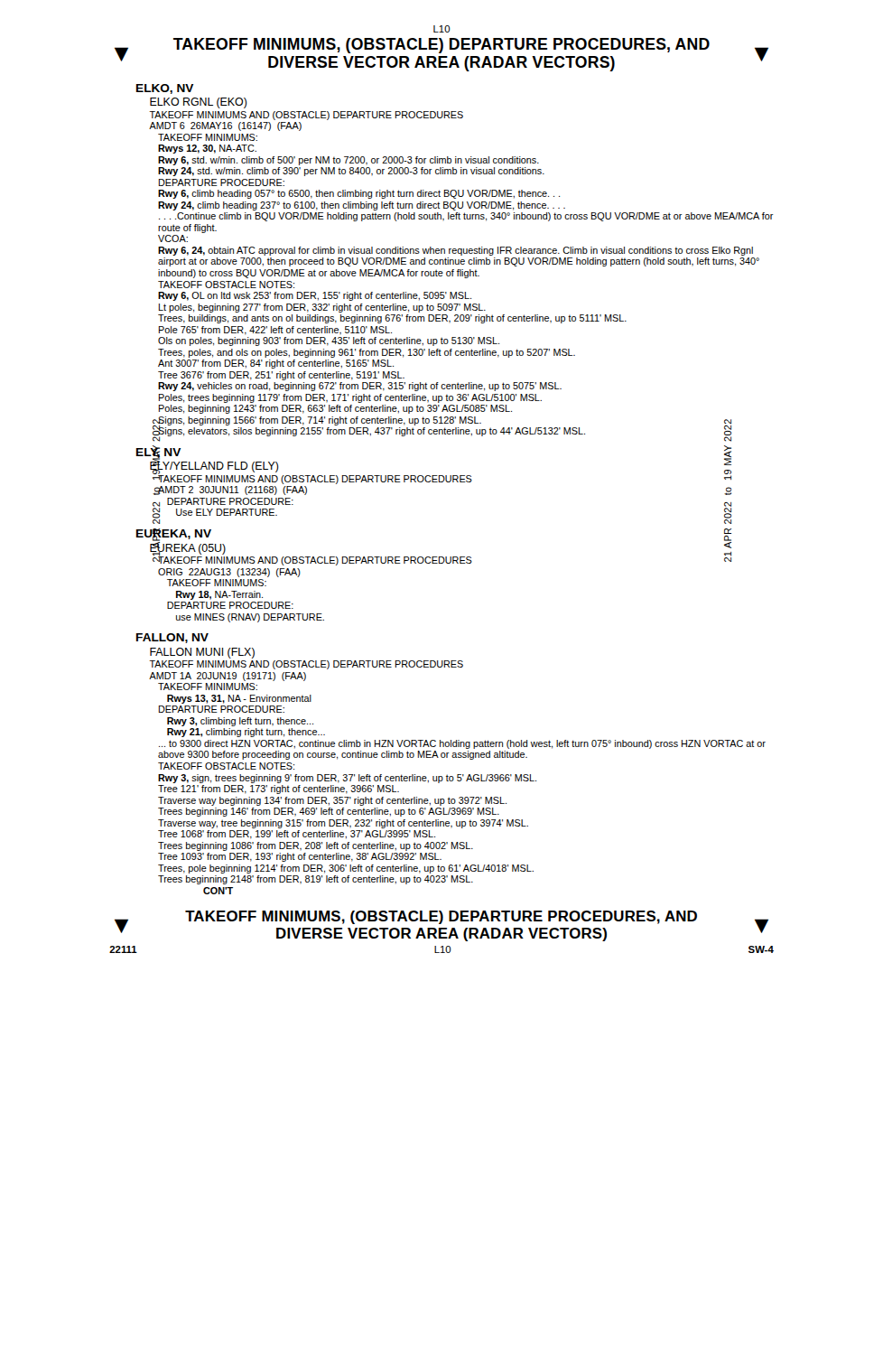L10
▼
TAKEOFF MINIMUMS, (OBSTACLE) DEPARTURE PROCEDURES, AND
DIVERSE VECTOR AREA (RADAR VECTORS)
▼
21 APR 2022 to 19 MAY 2022
21 APR 2022 to 19 MAY 2022
ELKO, NV
ELKO RGNL (EKO)
TAKEOFF MINIMUMS AND (OBSTACLE) DEPARTURE PROCEDURES
AMDT 6 26MAY16 (16147) (FAA)
TAKEOFF MINIMUMS:
Rwys 12, 30, NA-ATC.
Rwy 6, std. w/min. climb of 500' per NM to 7200, or 2000-3 for climb in visual conditions.
Rwy 24, std. w/min. climb of 390' per NM to 8400, or 2000-3 for climb in visual conditions.
DEPARTURE PROCEDURE:
Rwy 6, climb heading 057° to 6500, then climbing right turn direct BQU VOR/DME, thence. . .
Rwy 24, climb heading 237° to 6100, then climbing left turn direct BQU VOR/DME, thence. . . .
. . . .Continue climb in BQU VOR/DME holding pattern (hold south, left turns, 340° inbound) to cross BQU VOR/DME at or above MEA/MCA for route of flight.
VCOA:
Rwy 6, 24, obtain ATC approval for climb in visual conditions when requesting IFR clearance. Climb in visual conditions to cross Elko Rgnl airport at or above 7000, then proceed to BQU VOR/DME and continue climb in BQU VOR/DME holding pattern (hold south, left turns, 340° inbound) to cross BQU VOR/DME at or above MEA/MCA for route of flight.
TAKEOFF OBSTACLE NOTES:
Rwy 6, OL on ltd wsk 253' from DER, 155' right of centerline, 5095' MSL.
Lt poles, beginning 277' from DER, 332' right of centerline, up to 5097' MSL.
Trees, buildings, and ants on ol buildings, beginning 676' from DER, 209' right of centerline, up to 5111' MSL.
Pole 765' from DER, 422' left of centerline, 5110' MSL.
Ols on poles, beginning 903' from DER, 435' left of centerline, up to 5130' MSL.
Trees, poles, and ols on poles, beginning 961' from DER, 130' left of centerline, up to 5207' MSL.
Ant 3007' from DER, 84' right of centerline, 5165' MSL.
Tree 3676' from DER, 251' right of centerline, 5191' MSL.
Rwy 24, vehicles on road, beginning 672' from DER, 315' right of centerline, up to 5075' MSL.
Poles, trees beginning 1179' from DER, 171' right of centerline, up to 36' AGL/5100' MSL.
Poles, beginning 1243' from DER, 663' left of centerline, up to 39' AGL/5085' MSL.
Signs, beginning 1566' from DER, 714' right of centerline, up to 5128' MSL.
Signs, elevators, silos beginning 2155' from DER, 437' right of centerline, up to 44' AGL/5132' MSL.
ELY, NV
ELY/YELLAND FLD (ELY)
TAKEOFF MINIMUMS AND (OBSTACLE) DEPARTURE PROCEDURES
AMDT 2 30JUN11 (21168) (FAA)
DEPARTURE PROCEDURE:
Use ELY DEPARTURE.
EUREKA, NV
EUREKA (05U)
TAKEOFF MINIMUMS AND (OBSTACLE) DEPARTURE PROCEDURES
ORIG 22AUG13 (13234) (FAA)
TAKEOFF MINIMUMS:
Rwy 18, NA-Terrain.
DEPARTURE PROCEDURE:
use MINES (RNAV) DEPARTURE.
FALLON, NV
FALLON MUNI (FLX)
TAKEOFF MINIMUMS AND (OBSTACLE) DEPARTURE PROCEDURES
AMDT 1A 20JUN19 (19171) (FAA)
TAKEOFF MINIMUMS:
Rwys 13, 31, NA - Environmental
DEPARTURE PROCEDURE:
Rwy 3, climbing left turn, thence...
Rwy 21, climbing right turn, thence...
... to 9300 direct HZN VORTAC, continue climb in HZN VORTAC holding pattern (hold west, left turn 075° inbound) cross HZN VORTAC at or above 9300 before proceeding on course, continue climb to MEA or assigned altitude.
TAKEOFF OBSTACLE NOTES:
Rwy 3, sign, trees beginning 9' from DER, 37' left of centerline, up to 5' AGL/3966' MSL.
Tree 121' from DER, 173' right of centerline, 3966' MSL.
Traverse way beginning 134' from DER, 357' right of centerline, up to 3972' MSL.
Trees beginning 146' from DER, 469' left of centerline, up to 6' AGL/3969' MSL.
Traverse way, tree beginning 315' from DER, 232' right of centerline, up to 3974' MSL.
Tree 1068' from DER, 199' left of centerline, 37' AGL/3995' MSL.
Trees beginning 1086' from DER, 208' left of centerline, up to 4002' MSL.
Tree 1093' from DER, 193' right of centerline, 38' AGL/3992' MSL.
Trees, pole beginning 1214' from DER, 306' left of centerline, up to 61' AGL/4018' MSL.
Trees beginning 2148' from DER, 819' left of centerline, up to 4023' MSL.
CON'T
▼
TAKEOFF MINIMUMS, (OBSTACLE) DEPARTURE PROCEDURES, AND
DIVERSE VECTOR AREA (RADAR VECTORS)
▼
22111
L10
SW-4